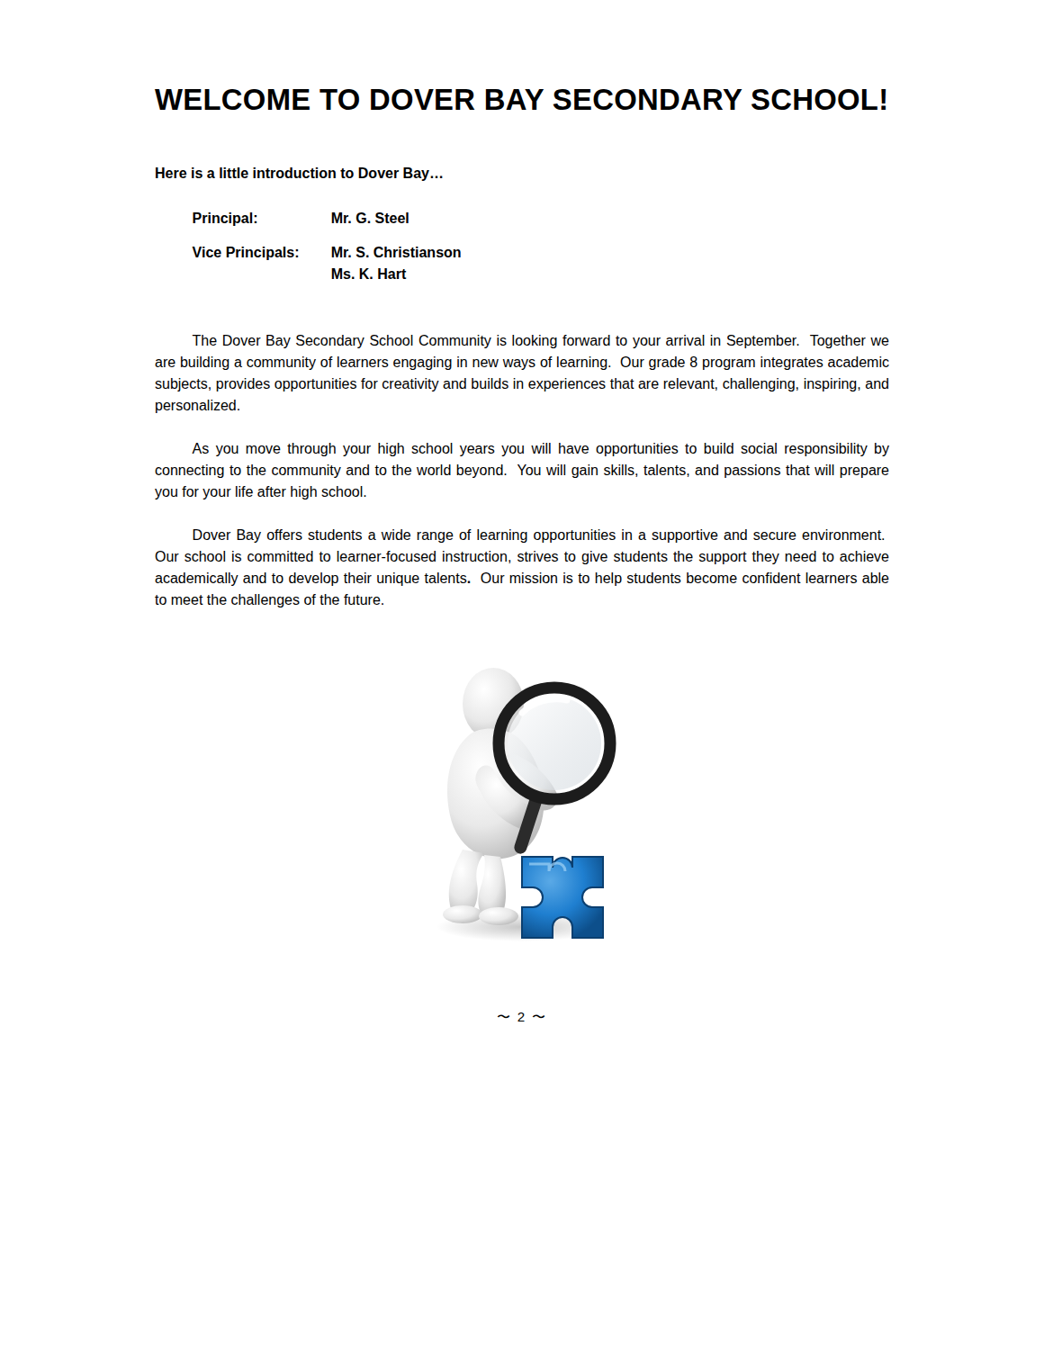WELCOME TO DOVER BAY SECONDARY SCHOOL!
Here is a little introduction to Dover Bay…
| Principal: | Mr. G. Steel |
| Vice Principals: | Mr. S. Christianson Ms. K. Hart |
The Dover Bay Secondary School Community is looking forward to your arrival in September. Together we are building a community of learners engaging in new ways of learning. Our grade 8 program integrates academic subjects, provides opportunities for creativity and builds in experiences that are relevant, challenging, inspiring, and personalized.
As you move through your high school years you will have opportunities to build social responsibility by connecting to the community and to the world beyond. You will gain skills, talents, and passions that will prepare you for your life after high school.
Dover Bay offers students a wide range of learning opportunities in a supportive and secure environment. Our school is committed to learner-focused instruction, strives to give students the support they need to achieve academically and to develop their unique talents. Our mission is to help students become confident learners able to meet the challenges of the future.
〜 2 〜